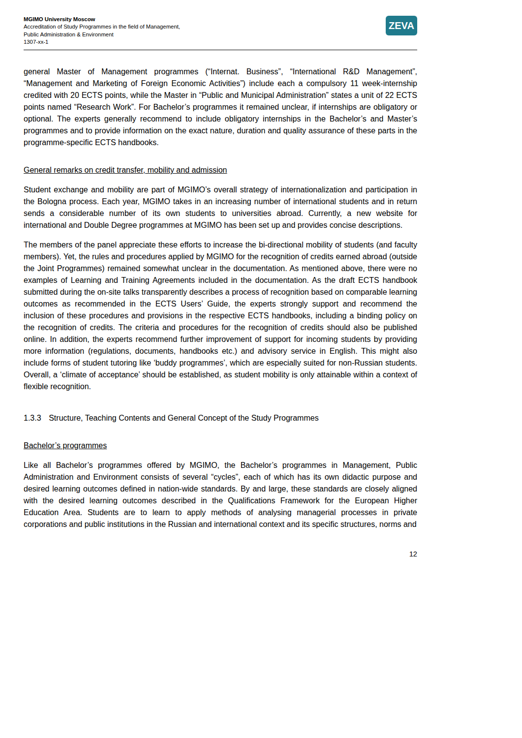MGIMO University Moscow
Accreditation of Study Programmes in the field of Management,
Public Administration & Environment
1307-xx-1
ZEVA
general Master of Management programmes (“Internat. Business”, “International R&D Management”, “Management and Marketing of Foreign Economic Activities”) include each a compulsory 11 week-internship credited with 20 ECTS points, while the Master in “Public and Municipal Administration” states a unit of 22 ECTS points named “Research Work”. For Bachelor’s programmes it remained unclear, if internships are obligatory or optional. The experts generally recommend to include obligatory internships in the Bachelor’s and Master’s programmes and to provide information on the exact nature, duration and quality assurance of these parts in the programme-specific ECTS handbooks.
General remarks on credit transfer, mobility and admission
Student exchange and mobility are part of MGIMO’s overall strategy of internationalization and participation in the Bologna process. Each year, MGIMO takes in an increasing number of international students and in return sends a considerable number of its own students to universities abroad. Currently, a new website for international and Double Degree programmes at MGIMO has been set up and provides concise descriptions.
The members of the panel appreciate these efforts to increase the bi-directional mobility of students (and faculty members). Yet, the rules and procedures applied by MGIMO for the recognition of credits earned abroad (outside the Joint Programmes) remained somewhat unclear in the documentation. As mentioned above, there were no examples of Learning and Training Agreements included in the documentation. As the draft ECTS handbook submitted during the on-site talks transparently describes a process of recognition based on comparable learning outcomes as recommended in the ECTS Users’ Guide, the experts strongly support and recommend the inclusion of these procedures and provisions in the respective ECTS handbooks, including a binding policy on the recognition of credits. The criteria and procedures for the recognition of credits should also be published online. In addition, the experts recommend further improvement of support for incoming students by providing more information (regulations, documents, handbooks etc.) and advisory service in English. This might also include forms of student tutoring like ‘buddy programmes’, which are especially suited for non-Russian students. Overall, a ‘climate of acceptance’ should be established, as student mobility is only attainable within a context of flexible recognition.
1.3.3 Structure, Teaching Contents and General Concept of the Study Programmes
Bachelor’s programmes
Like all Bachelor’s programmes offered by MGIMO, the Bachelor’s programmes in Management, Public Administration and Environment consists of several “cycles”, each of which has its own didactic purpose and desired learning outcomes defined in nation-wide standards. By and large, these standards are closely aligned with the desired learning outcomes described in the Qualifications Framework for the European Higher Education Area. Students are to learn to apply methods of analysing managerial processes in private corporations and public institutions in the Russian and international context and its specific structures, norms and
12